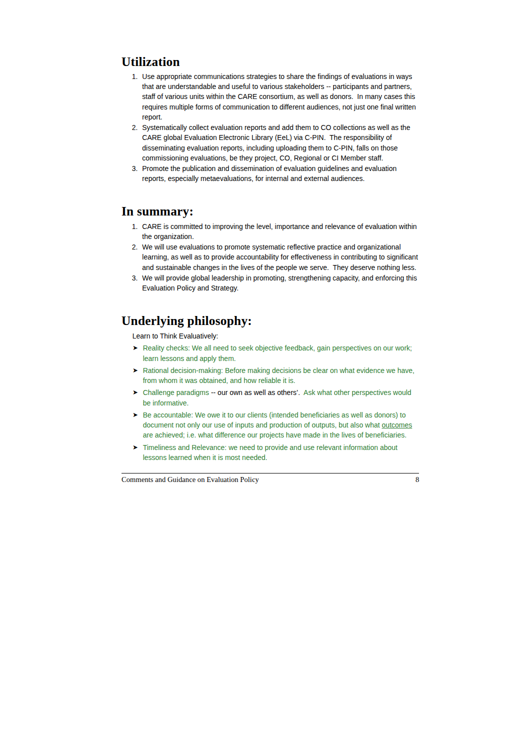Utilization
Use appropriate communications strategies to share the findings of evaluations in ways that are understandable and useful to various stakeholders -- participants and partners, staff of various units within the CARE consortium, as well as donors. In many cases this requires multiple forms of communication to different audiences, not just one final written report.
Systematically collect evaluation reports and add them to CO collections as well as the CARE global Evaluation Electronic Library (EeL) via C-PIN. The responsibility of disseminating evaluation reports, including uploading them to C-PIN, falls on those commissioning evaluations, be they project, CO, Regional or CI Member staff.
Promote the publication and dissemination of evaluation guidelines and evaluation reports, especially metaevaluations, for internal and external audiences.
In summary:
CARE is committed to improving the level, importance and relevance of evaluation within the organization.
We will use evaluations to promote systematic reflective practice and organizational learning, as well as to provide accountability for effectiveness in contributing to significant and sustainable changes in the lives of the people we serve. They deserve nothing less.
We will provide global leadership in promoting, strengthening capacity, and enforcing this Evaluation Policy and Strategy.
Underlying philosophy:
Learn to Think Evaluatively:
Reality checks: We all need to seek objective feedback, gain perspectives on our work; learn lessons and apply them.
Rational decision-making: Before making decisions be clear on what evidence we have, from whom it was obtained, and how reliable it is.
Challenge paradigms -- our own as well as others’. Ask what other perspectives would be informative.
Be accountable: We owe it to our clients (intended beneficiaries as well as donors) to document not only our use of inputs and production of outputs, but also what outcomes are achieved; i.e. what difference our projects have made in the lives of beneficiaries.
Timeliness and Relevance: we need to provide and use relevant information about lessons learned when it is most needed.
Comments and Guidance on Evaluation Policy 8